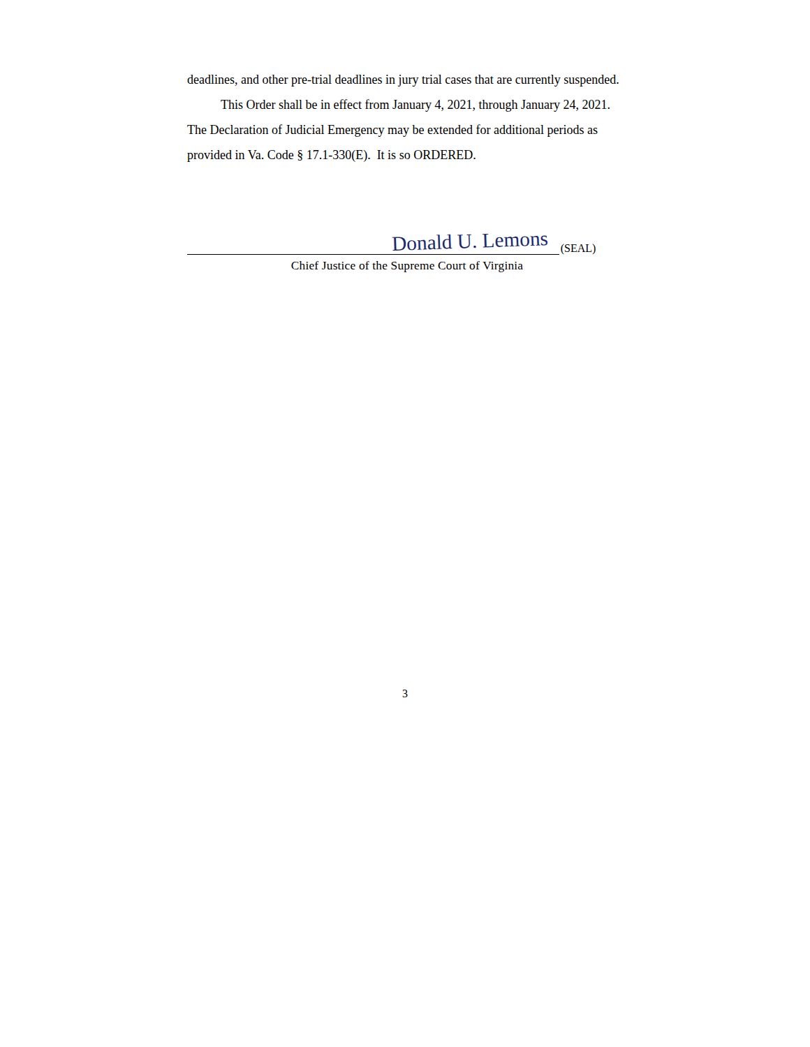deadlines, and other pre-trial deadlines in jury trial cases that are currently suspended.
This Order shall be in effect from January 4, 2021, through January 24, 2021. The Declaration of Judicial Emergency may be extended for additional periods as provided in Va. Code § 17.1-330(E). It is so ORDERED.
Donald U. Lemons
(SEAL)
Chief Justice of the Supreme Court of Virginia
3